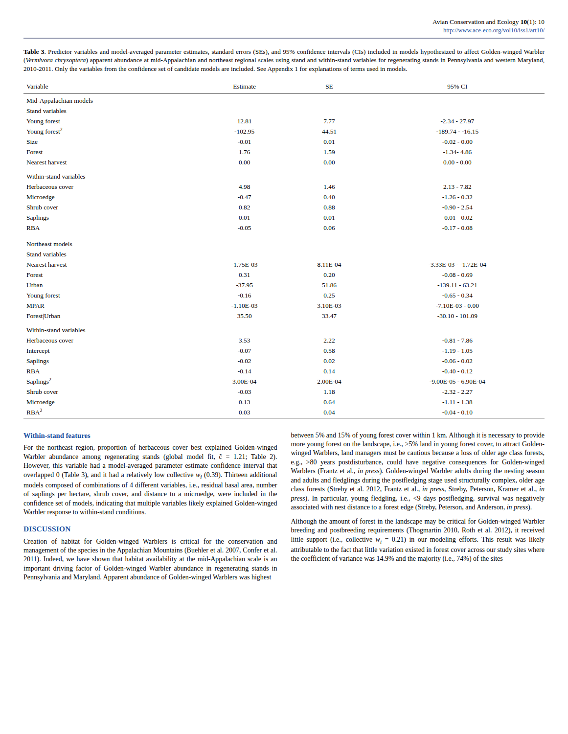Avian Conservation and Ecology 10(1): 10
http://www.ace-eco.org/vol10/iss1/art10/
Table 3. Predictor variables and model-averaged parameter estimates, standard errors (SEs), and 95% confidence intervals (CIs) included in models hypothesized to affect Golden-winged Warbler (Vermivora chrysoptera) apparent abundance at mid-Appalachian and northeast regional scales using stand and within-stand variables for regenerating stands in Pennsylvania and western Maryland, 2010-2011. Only the variables from the confidence set of candidate models are included. See Appendix 1 for explanations of terms used in models.
| Variable | Estimate | SE | 95% CI |
| --- | --- | --- | --- |
| Mid-Appalachian models |
| Stand variables | | | |
| Young forest | 12.81 | 7.77 | -2.34 - 27.97 |
| Young forest 2 | -102.95 | 44.51 | -189.74 - -16.15 |
| Size | -0.01 | 0.01 | -0.02 - 0.00 |
| Forest | 1.76 | 1.59 | -1.34- 4.86 |
| Nearest harvest | 0.00 | 0.00 | 0.00 - 0.00 |
| Within-stand variables | | | |
| Herbaceous cover | 4.98 | 1.46 | 2.13 - 7.82 |
| Microedge | -0.47 | 0.40 | -1.26 - 0.32 |
| Shrub cover | 0.82 | 0.88 | -0.90 - 2.54 |
| Saplings | 0.01 | 0.01 | -0.01 - 0.02 |
| RBA | -0.05 | 0.06 | -0.17 - 0.08 |
| Northeast models |
| Stand variables | | | |
| Nearest harvest | -1.75E-03 | 8.11E-04 | -3.33E-03 - -1.72E-04 |
| Forest | 0.31 | 0.20 | -0.08 - 0.69 |
| Urban | -37.95 | 51.86 | -139.11 - 63.21 |
| Young forest | -0.16 | 0.25 | -0.65 - 0.34 |
| MPAR | -1.10E-03 | 3.10E-03 | -7.10E-03 - 0.00 |
| Forest/Urban | 35.50 | 33.47 | -30.10 - 101.09 |
| Within-stand variables | | | |
| Herbaceous cover | 3.53 | 2.22 | -0.81 - 7.86 |
| Intercept | -0.07 | 0.58 | -1.19 - 1.05 |
| Saplings | -0.02 | 0.02 | -0.06 - 0.02 |
| RBA | -0.14 | 0.14 | -0.40 - 0.12 |
| Saplings 2 | 3.00E-04 | 2.00E-04 | -9.00E-05 - 6.90E-04 |
| Shrub cover | -0.03 | 1.18 | -2.32 - 2.27 |
| Microedge | 0.13 | 0.64 | -1.11 - 1.38 |
| RBA 2 | 0.03 | 0.04 | -0.04 - 0.10 |
Within-stand features
For the northeast region, proportion of herbaceous cover best explained Golden-winged Warbler abundance among regenerating stands (global model fit, ĉ = 1.21; Table 2). However, this variable had a model-averaged parameter estimate confidence interval that overlapped 0 (Table 3), and it had a relatively low collective wi (0.39). Thirteen additional models composed of combinations of 4 different variables, i.e., residual basal area, number of saplings per hectare, shrub cover, and distance to a microedge, were included in the confidence set of models, indicating that multiple variables likely explained Golden-winged Warbler response to within-stand conditions.
DISCUSSION
Creation of habitat for Golden-winged Warblers is critical for the conservation and management of the species in the Appalachian Mountains (Buehler et al. 2007, Confer et al. 2011). Indeed, we have shown that habitat availability at the mid-Appalachian scale is an important driving factor of Golden-winged Warbler abundance in regenerating stands in Pennsylvania and Maryland. Apparent abundance of Golden-winged Warblers was highest
between 5% and 15% of young forest cover within 1 km. Although it is necessary to provide more young forest on the landscape, i.e., >5% land in young forest cover, to attract Golden-winged Warblers, land managers must be cautious because a loss of older age class forests, e.g., >80 years postdisturbance, could have negative consequences for Golden-winged Warblers (Frantz et al., in press). Golden-winged Warbler adults during the nesting season and adults and fledglings during the postfledging stage used structurally complex, older age class forests (Streby et al. 2012, Frantz et al., in press, Streby, Peterson, Kramer et al., in press). In particular, young fledgling, i.e., <9 days postfledging, survival was negatively associated with nest distance to a forest edge (Streby, Peterson, and Anderson, in press).
Although the amount of forest in the landscape may be critical for Golden-winged Warbler breeding and postbreeding requirements (Thogmartin 2010, Roth et al. 2012), it received little support (i.e., collective wi = 0.21) in our modeling efforts. This result was likely attributable to the fact that little variation existed in forest cover across our study sites where the coefficient of variance was 14.9% and the majority (i.e., 74%) of the sites